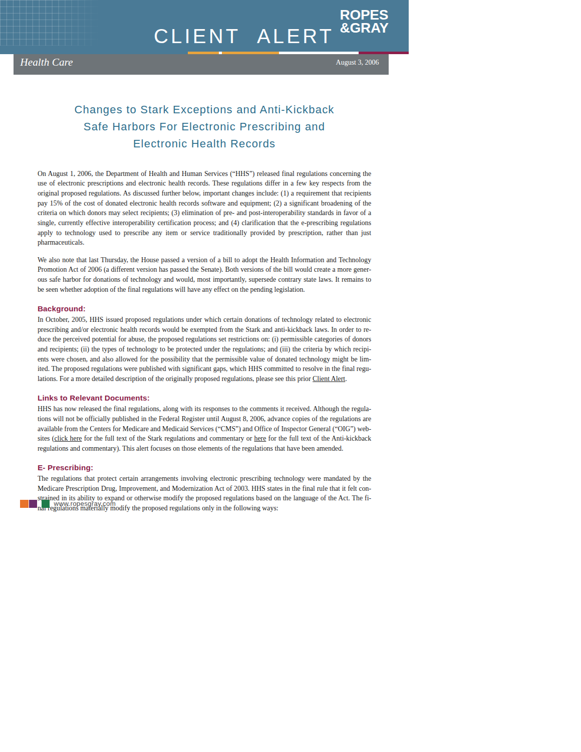CLIENT ALERT
ROPES &GRAY
Health Care
August 3, 2006
Changes to Stark Exceptions and Anti-Kickback
Safe Harbors For Electronic Prescribing and
Electronic Health Records
On August 1, 2006, the Department of Health and Human Services (“HHS”) released final regulations concerning the use of electronic prescriptions and electronic health records. These regulations differ in a few key respects from the original proposed regulations. As discussed further below, important changes include: (1) a requirement that recipients pay 15% of the cost of donated electronic health records software and equipment; (2) a significant broadening of the criteria on which donors may select recipients; (3) elimination of pre- and post-interoperability standards in favor of a single, currently effective interoperability certification process; and (4) clarification that the e-prescribing regulations apply to technology used to prescribe any item or service traditionally provided by prescription, rather than just pharmaceuticals.
We also note that last Thursday, the House passed a version of a bill to adopt the Health Information and Technology Promotion Act of 2006 (a different version has passed the Senate). Both versions of the bill would create a more generous safe harbor for donations of technology and would, most importantly, supersede contrary state laws. It remains to be seen whether adoption of the final regulations will have any effect on the pending legislation.
Background:
In October, 2005, HHS issued proposed regulations under which certain donations of technology related to electronic prescribing and/or electronic health records would be exempted from the Stark and anti-kickback laws. In order to reduce the perceived potential for abuse, the proposed regulations set restrictions on: (i) permissible categories of donors and recipients; (ii) the types of technology to be protected under the regulations; and (iii) the criteria by which recipients were chosen, and also allowed for the possibility that the permissible value of donated technology might be limited. The proposed regulations were published with significant gaps, which HHS committed to resolve in the final regulations. For a more detailed description of the originally proposed regulations, please see this prior Client Alert.
Links to Relevant Documents:
HHS has now released the final regulations, along with its responses to the comments it received. Although the regulations will not be officially published in the Federal Register until August 8, 2006, advance copies of the regulations are available from the Centers for Medicare and Medicaid Services (“CMS”) and Office of Inspector General (“OIG”) websites (click here for the full text of the Stark regulations and commentary or here for the full text of the Anti-kickback regulations and commentary). This alert focuses on those elements of the regulations that have been amended.
E- Prescribing:
The regulations that protect certain arrangements involving electronic prescribing technology were mandated by the Medicare Prescription Drug, Improvement, and Modernization Act of 2003. HHS states in the final rule that it felt constrained in its ability to expand or otherwise modify the proposed regulations based on the language of the Act. The final regulations materially modify the proposed regulations only in the following ways:
www.ropesgray.com